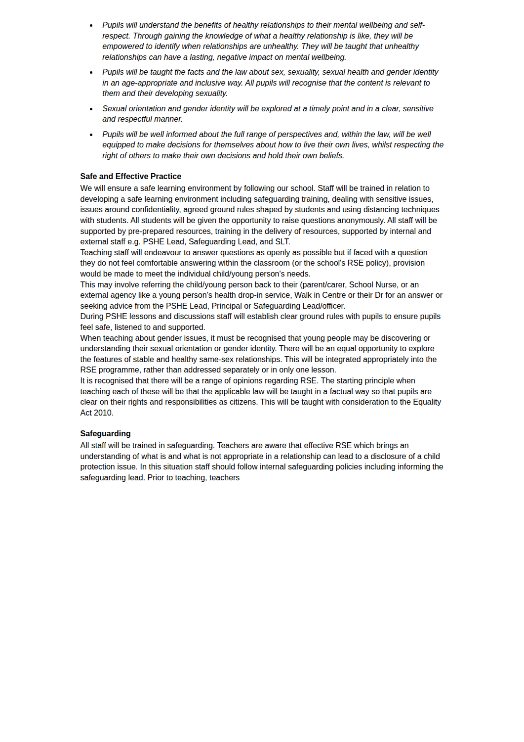Pupils will understand the benefits of healthy relationships to their mental wellbeing and self-respect. Through gaining the knowledge of what a healthy relationship is like, they will be empowered to identify when relationships are unhealthy. They will be taught that unhealthy relationships can have a lasting, negative impact on mental wellbeing.
Pupils will be taught the facts and the law about sex, sexuality, sexual health and gender identity in an age-appropriate and inclusive way. All pupils will recognise that the content is relevant to them and their developing sexuality.
Sexual orientation and gender identity will be explored at a timely point and in a clear, sensitive and respectful manner.
Pupils will be well informed about the full range of perspectives and, within the law, will be well equipped to make decisions for themselves about how to live their own lives, whilst respecting the right of others to make their own decisions and hold their own beliefs.
Safe and Effective Practice
We will ensure a safe learning environment by following our school. Staff will be trained in relation to developing a safe learning environment including safeguarding training, dealing with sensitive issues, issues around confidentiality, agreed ground rules shaped by students and using distancing techniques with students. All students will be given the opportunity to raise questions anonymously. All staff will be supported by pre-prepared resources, training in the delivery of resources, supported by internal and external staff e.g. PSHE Lead, Safeguarding Lead, and SLT.
Teaching staff will endeavour to answer questions as openly as possible but if faced with a question they do not feel comfortable answering within the classroom (or the school's RSE policy), provision would be made to meet the individual child/young person's needs.
This may involve referring the child/young person back to their (parent/carer, School Nurse, or an external agency like a young person's health drop-in service, Walk in Centre or their Dr for an answer or seeking advice from the PSHE Lead, Principal or Safeguarding Lead/officer.
During PSHE lessons and discussions staff will establish clear ground rules with pupils to ensure pupils feel safe, listened to and supported.
When teaching about gender issues, it must be recognised that young people may be discovering or understanding their sexual orientation or gender identity. There will be an equal opportunity to explore the features of stable and healthy same-sex relationships. This will be integrated appropriately into the RSE programme, rather than addressed separately or in only one lesson.
It is recognised that there will be a range of opinions regarding RSE. The starting principle when teaching each of these will be that the applicable law will be taught in a factual way so that pupils are clear on their rights and responsibilities as citizens. This will be taught with consideration to the Equality Act 2010.
Safeguarding
All staff will be trained in safeguarding. Teachers are aware that effective RSE which brings an understanding of what is and what is not appropriate in a relationship can lead to a disclosure of a child protection issue. In this situation staff should follow internal safeguarding policies including informing the safeguarding lead. Prior to teaching, teachers